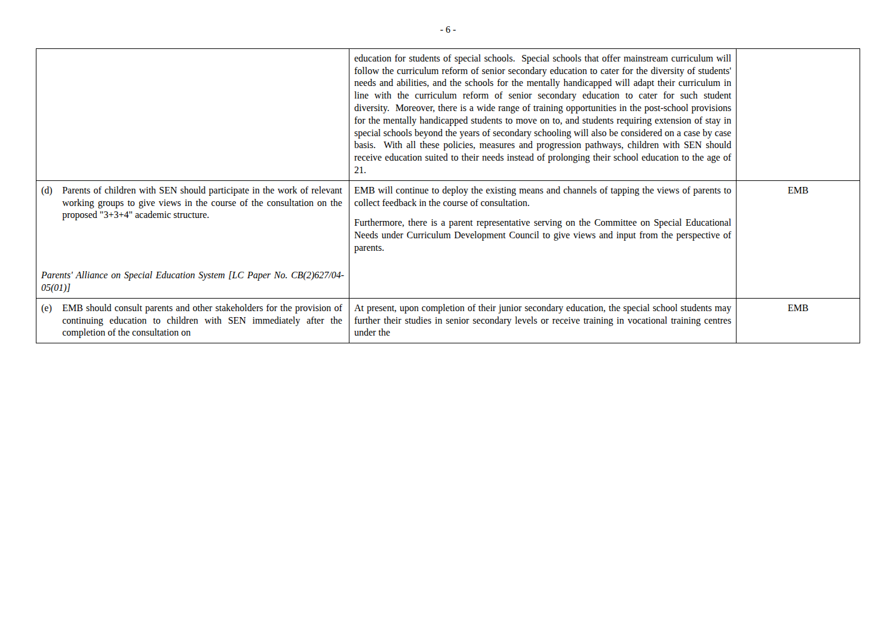- 6 -
| | education for students of special schools. Special schools that offer mainstream curriculum will follow the curriculum reform of senior secondary education to cater for the diversity of students' needs and abilities, and the schools for the mentally handicapped will adapt their curriculum in line with the curriculum reform of senior secondary education to cater for such student diversity. Moreover, there is a wide range of training opportunities in the post-school provisions for the mentally handicapped students to move on to, and students requiring extension of stay in special schools beyond the years of secondary schooling will also be considered on a case by case basis. With all these policies, measures and progression pathways, children with SEN should receive education suited to their needs instead of prolonging their school education to the age of 21. | |
| (d) Parents of children with SEN should participate in the work of relevant working groups to give views in the course of the consultation on the proposed "3+3+4" academic structure. Parents' Alliance on Special Education System [LC Paper No. CB(2)627/04-05(01)] | EMB will continue to deploy the existing means and channels of tapping the views of parents to collect feedback in the course of consultation. Furthermore, there is a parent representative serving on the Committee on Special Educational Needs under Curriculum Development Council to give views and input from the perspective of parents. | EMB |
| (e) EMB should consult parents and other stakeholders for the provision of continuing education to children with SEN immediately after the completion of the consultation on | At present, upon completion of their junior secondary education, the special school students may further their studies in senior secondary levels or receive training in vocational training centres under the | EMB |